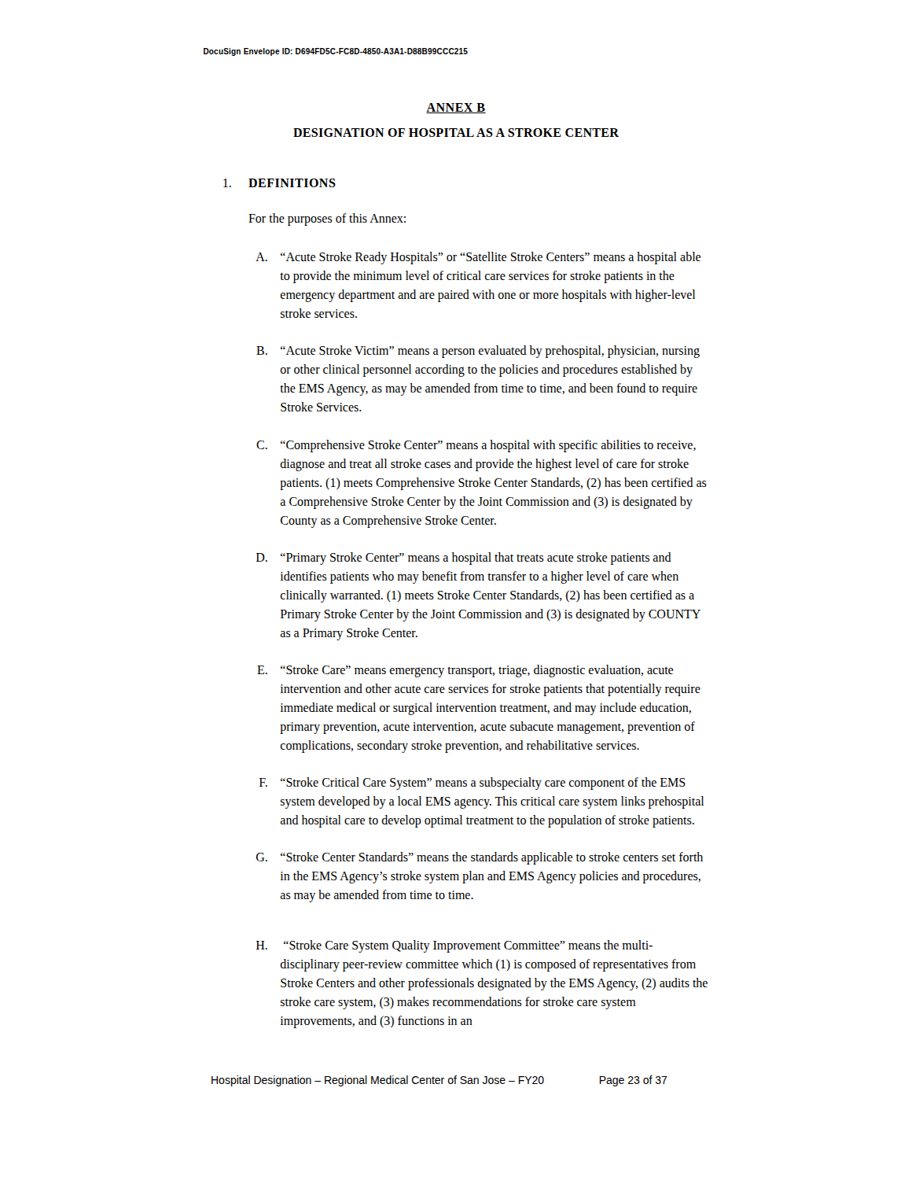DocuSign Envelope ID: D694FD5C-FC8D-4850-A3A1-D88B99CCC215
ANNEX B
DESIGNATION OF HOSPITAL AS A STROKE CENTER
DEFINITIONS
For the purposes of this Annex:
“Acute Stroke Ready Hospitals” or “Satellite Stroke Centers” means a hospital able to provide the minimum level of critical care services for stroke patients in the emergency department and are paired with one or more hospitals with higher-level stroke services.
“Acute Stroke Victim” means a person evaluated by prehospital, physician, nursing or other clinical personnel according to the policies and procedures established by the EMS Agency, as may be amended from time to time, and been found to require Stroke Services.
“Comprehensive Stroke Center” means a hospital with specific abilities to receive, diagnose and treat all stroke cases and provide the highest level of care for stroke patients. (1) meets Comprehensive Stroke Center Standards, (2) has been certified as a Comprehensive Stroke Center by the Joint Commission and (3) is designated by County as a Comprehensive Stroke Center.
“Primary Stroke Center” means a hospital that treats acute stroke patients and identifies patients who may benefit from transfer to a higher level of care when clinically warranted. (1) meets Stroke Center Standards, (2) has been certified as a Primary Stroke Center by the Joint Commission and (3) is designated by COUNTY as a Primary Stroke Center.
“Stroke Care” means emergency transport, triage, diagnostic evaluation, acute intervention and other acute care services for stroke patients that potentially require immediate medical or surgical intervention treatment, and may include education, primary prevention, acute intervention, acute subacute management, prevention of complications, secondary stroke prevention, and rehabilitative services.
“Stroke Critical Care System” means a subspecialty care component of the EMS system developed by a local EMS agency. This critical care system links prehospital and hospital care to develop optimal treatment to the population of stroke patients.
“Stroke Center Standards” means the standards applicable to stroke centers set forth in the EMS Agency’s stroke system plan and EMS Agency policies and procedures, as may be amended from time to time.
“Stroke Care System Quality Improvement Committee” means the multi-disciplinary peer-review committee which (1) is composed of representatives from Stroke Centers and other professionals designated by the EMS Agency, (2) audits the stroke care system, (3) makes recommendations for stroke care system improvements, and (3) functions in an
Hospital Designation – Regional Medical Center of San Jose – FY20
Page 23 of 37